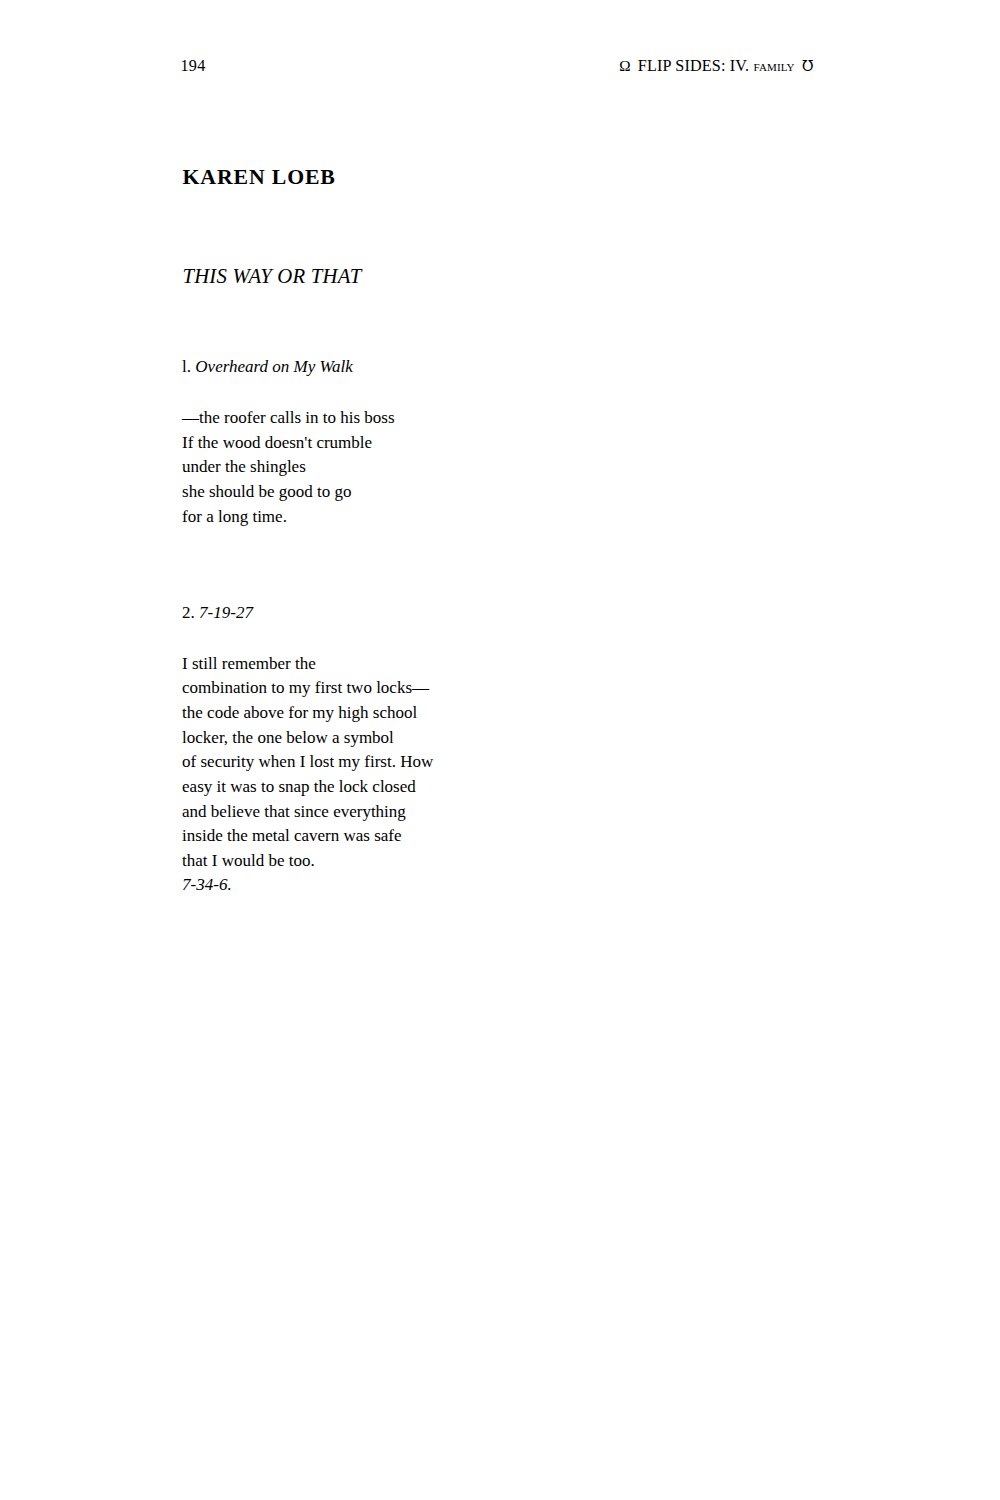194 ΩFLIP SIDES: IV. Family℧
KAREN LOEB
THIS WAY OR THAT
l. Overheard on My Walk
—the roofer calls in to his boss If the wood doesn't crumble under the shingles she should be good to go for a long time.
2. 7-19-27
I still remember the combination to my first two locks— the code above for my high school locker, the one below a symbol of security when I lost my first. How easy it was to snap the lock closed and believe that since everything inside the metal cavern was safe that I would be too. 7-34-6.